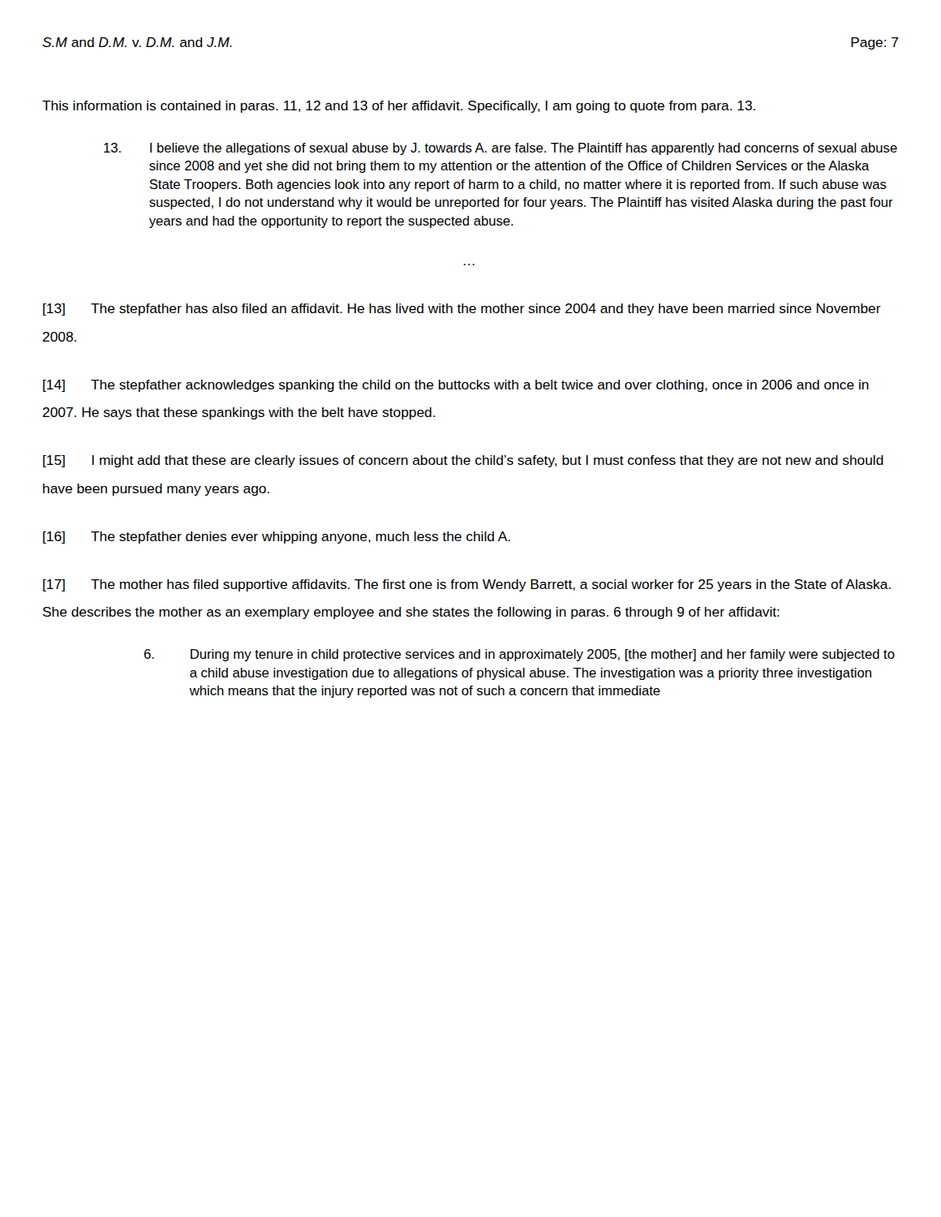S.M and D.M. v. D.M. and J.M.
Page: 7
This information is contained in paras. 11, 12 and 13 of her affidavit. Specifically, I am going to quote from para. 13.
13.
I believe the allegations of sexual abuse by J. towards A. are false. The Plaintiff has apparently had concerns of sexual abuse since 2008 and yet she did not bring them to my attention or the attention of the Office of Children Services or the Alaska State Troopers. Both agencies look into any report of harm to a child, no matter where it is reported from. If such abuse was suspected, I do not understand why it would be unreported for four years. The Plaintiff has visited Alaska during the past four years and had the opportunity to report the suspected abuse.
…
[13] The stepfather has also filed an affidavit. He has lived with the mother since 2004 and they have been married since November 2008.
[14] The stepfather acknowledges spanking the child on the buttocks with a belt twice and over clothing, once in 2006 and once in 2007. He says that these spankings with the belt have stopped.
[15] I might add that these are clearly issues of concern about the child’s safety, but I must confess that they are not new and should have been pursued many years ago.
[16] The stepfather denies ever whipping anyone, much less the child A.
[17] The mother has filed supportive affidavits. The first one is from Wendy Barrett, a social worker for 25 years in the State of Alaska. She describes the mother as an exemplary employee and she states the following in paras. 6 through 9 of her affidavit:
6.
During my tenure in child protective services and in approximately 2005, [the mother] and her family were subjected to a child abuse investigation due to allegations of physical abuse. The investigation was a priority three investigation which means that the injury reported was not of such a concern that immediate